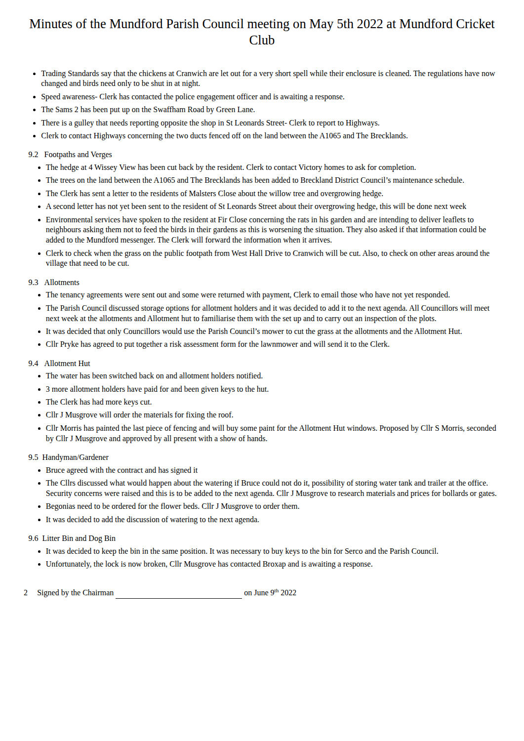Minutes of the Mundford Parish Council meeting on May 5th 2022 at Mundford Cricket Club
Trading Standards say that the chickens at Cranwich are let out for a very short spell while their enclosure is cleaned. The regulations have now changed and birds need only to be shut in at night.
Speed awareness- Clerk has contacted the police engagement officer and is awaiting a response.
The Sams 2 has been put up on the Swaffham Road by Green Lane.
There is a gulley that needs reporting opposite the shop in St Leonards Street- Clerk to report to Highways.
Clerk to contact Highways concerning the two ducts fenced off on the land between the A1065 and The Brecklands.
9.2 Footpaths and Verges
The hedge at 4 Wissey View has been cut back by the resident. Clerk to contact Victory homes to ask for completion.
The trees on the land between the A1065 and The Brecklands has been added to Breckland District Council’s maintenance schedule.
The Clerk has sent a letter to the residents of Malsters Close about the willow tree and overgrowing hedge.
A second letter has not yet been sent to the resident of St Leonards Street about their overgrowing hedge, this will be done next week
Environmental services have spoken to the resident at Fir Close concerning the rats in his garden and are intending to deliver leaflets to neighbours asking them not to feed the birds in their gardens as this is worsening the situation. They also asked if that information could be added to the Mundford messenger. The Clerk will forward the information when it arrives.
Clerk to check when the grass on the public footpath from West Hall Drive to Cranwich will be cut. Also, to check on other areas around the village that need to be cut.
9.3 Allotments
The tenancy agreements were sent out and some were returned with payment, Clerk to email those who have not yet responded.
The Parish Council discussed storage options for allotment holders and it was decided to add it to the next agenda. All Councillors will meet next week at the allotments and Allotment hut to familiarise them with the set up and to carry out an inspection of the plots.
It was decided that only Councillors would use the Parish Council’s mower to cut the grass at the allotments and the Allotment Hut.
Cllr Pryke has agreed to put together a risk assessment form for the lawnmower and will send it to the Clerk.
9.4 Allotment Hut
The water has been switched back on and allotment holders notified.
3 more allotment holders have paid for and been given keys to the hut.
The Clerk has had more keys cut.
Cllr J Musgrove will order the materials for fixing the roof.
Cllr Morris has painted the last piece of fencing and will buy some paint for the Allotment Hut windows. Proposed by Cllr S Morris, seconded by Cllr J Musgrove and approved by all present with a show of hands.
9.5 Handyman/Gardener
Bruce agreed with the contract and has signed it
The Cllrs discussed what would happen about the watering if Bruce could not do it, possibility of storing water tank and trailer at the office. Security concerns were raised and this is to be added to the next agenda. Cllr J Musgrove to research materials and prices for bollards or gates.
Begonias need to be ordered for the flower beds. Cllr J Musgrove to order them.
It was decided to add the discussion of watering to the next agenda.
9.6 Litter Bin and Dog Bin
It was decided to keep the bin in the same position. It was necessary to buy keys to the bin for Serco and the Parish Council.
Unfortunately, the lock is now broken, Cllr Musgrove has contacted Broxap and is awaiting a response.
2 Signed by the Chairman on June 9th 2022